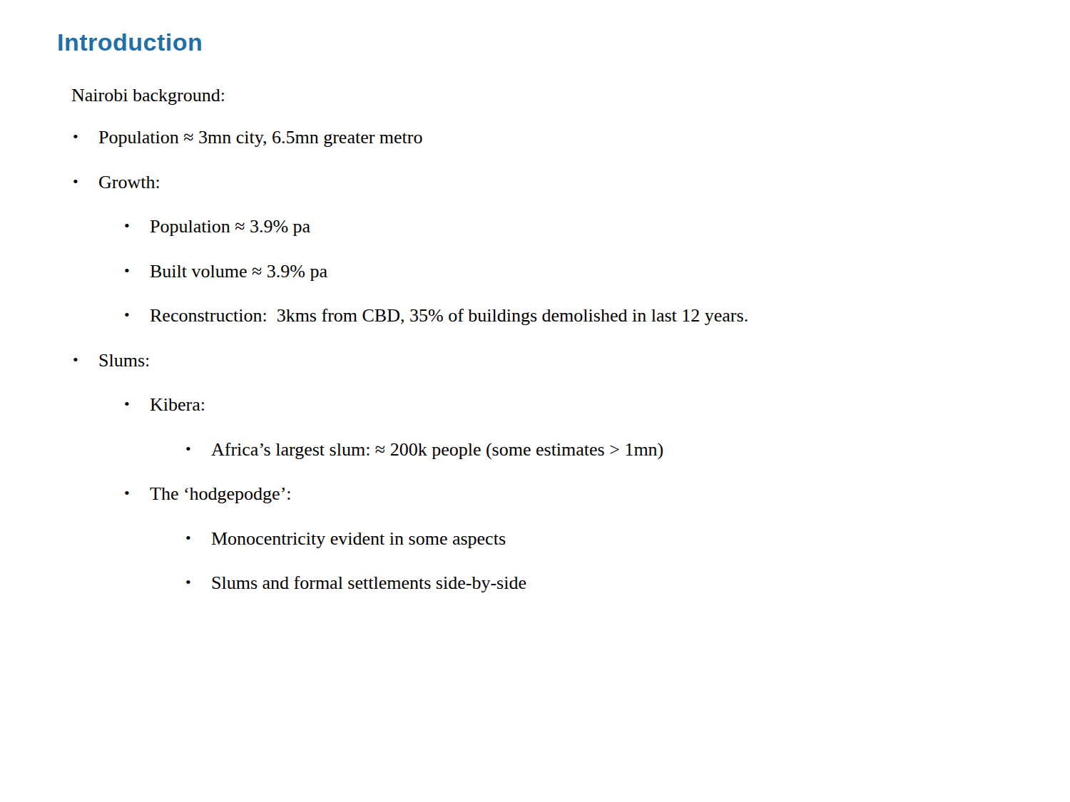Introduction
Nairobi background:
Population ≈ 3mn city, 6.5mn greater metro
Growth:
Population ≈ 3.9% pa
Built volume ≈ 3.9% pa
Reconstruction: 3kms from CBD, 35% of buildings demolished in last 12 years.
Slums:
Kibera:
Africa’s largest slum: ≈ 200k people (some estimates > 1mn)
The ‘hodgepodge’:
Monocentricity evident in some aspects
Slums and formal settlements side-by-side